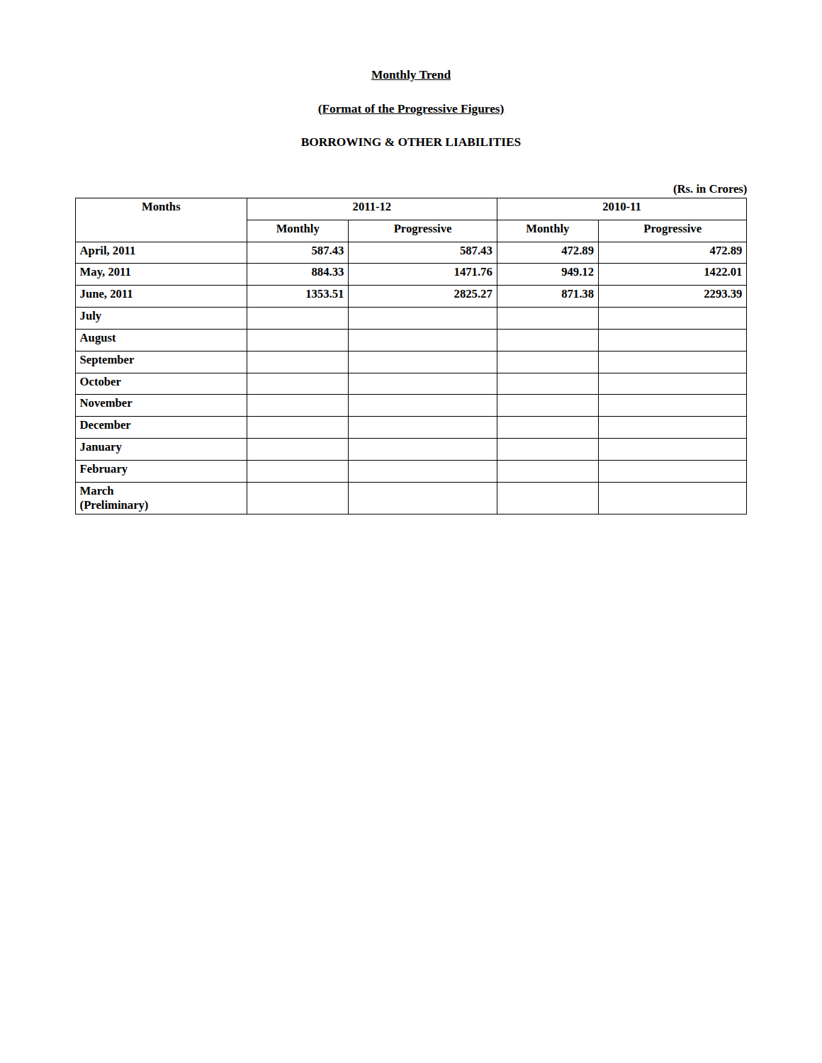Monthly Trend
(Format of the Progressive Figures)
BORROWING & OTHER LIABILITIES
(Rs. in Crores)
| Months | 2011-12 | 2010-11 |
| --- | --- | --- |
| Monthly | Progressive | Monthly | Progressive |
| April, 2011 | 587.43 | 587.43 | 472.89 | 472.89 |
| May, 2011 | 884.33 | 1471.76 | 949.12 | 1422.01 |
| June, 2011 | 1353.51 | 2825.27 | 871.38 | 2293.39 |
| July | | | | |
| August | | | | |
| September | | | | |
| October | | | | |
| November | | | | |
| December | | | | |
| January | | | | |
| February | | | | |
| March (Preliminary) | | | | |